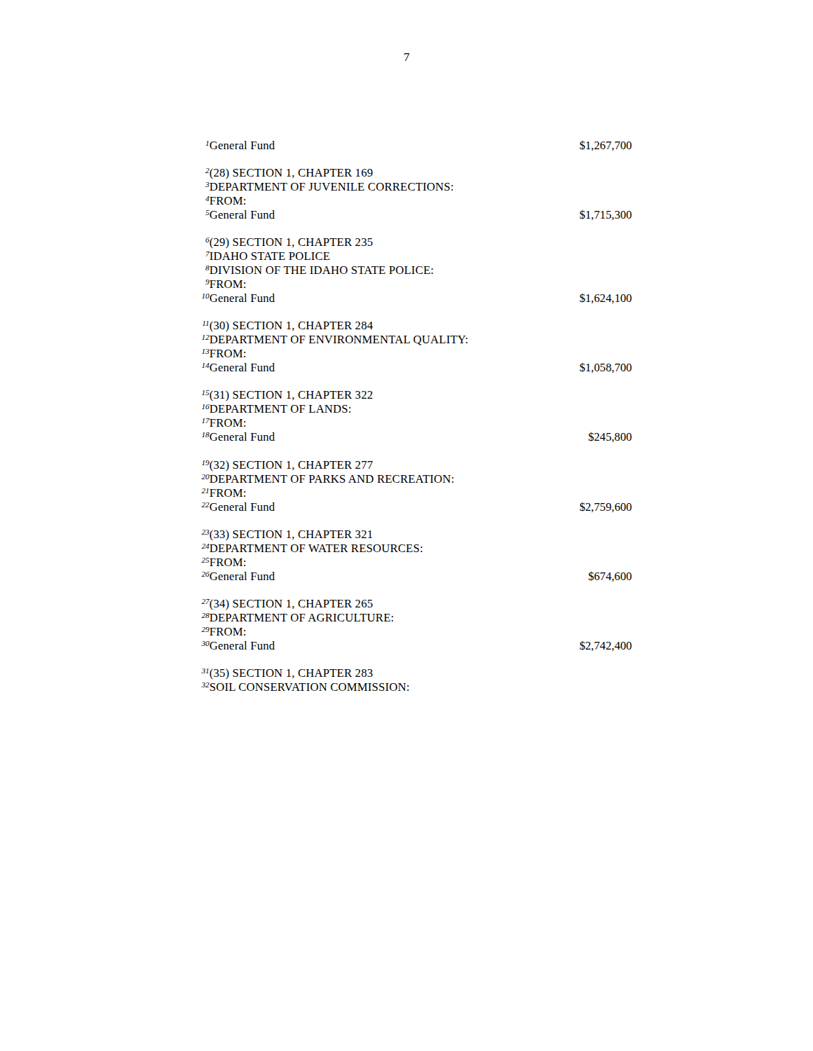7
| 1 | General Fund | $1,267,700 |
| 2 | (28) SECTION 1, CHAPTER 169 | |
| 3 | DEPARTMENT OF JUVENILE CORRECTIONS: | |
| 4 | FROM: | |
| 5 | General Fund | $1,715,300 |
| 6 | (29) SECTION 1, CHAPTER 235 | |
| 7 | IDAHO STATE POLICE | |
| 8 | DIVISION OF THE IDAHO STATE POLICE: | |
| 9 | FROM: | |
| 10 | General Fund | $1,624,100 |
| 11 | (30) SECTION 1, CHAPTER 284 | |
| 12 | DEPARTMENT OF ENVIRONMENTAL QUALITY: | |
| 13 | FROM: | |
| 14 | General Fund | $1,058,700 |
| 15 | (31) SECTION 1, CHAPTER 322 | |
| 16 | DEPARTMENT OF LANDS: | |
| 17 | FROM: | |
| 18 | General Fund | $245,800 |
| 19 | (32) SECTION 1, CHAPTER 277 | |
| 20 | DEPARTMENT OF PARKS AND RECREATION: | |
| 21 | FROM: | |
| 22 | General Fund | $2,759,600 |
| 23 | (33) SECTION 1, CHAPTER 321 | |
| 24 | DEPARTMENT OF WATER RESOURCES: | |
| 25 | FROM: | |
| 26 | General Fund | $674,600 |
| 27 | (34) SECTION 1, CHAPTER 265 | |
| 28 | DEPARTMENT OF AGRICULTURE: | |
| 29 | FROM: | |
| 30 | General Fund | $2,742,400 |
| 31 | (35) SECTION 1, CHAPTER 283 | |
| 32 | SOIL CONSERVATION COMMISSION: | |